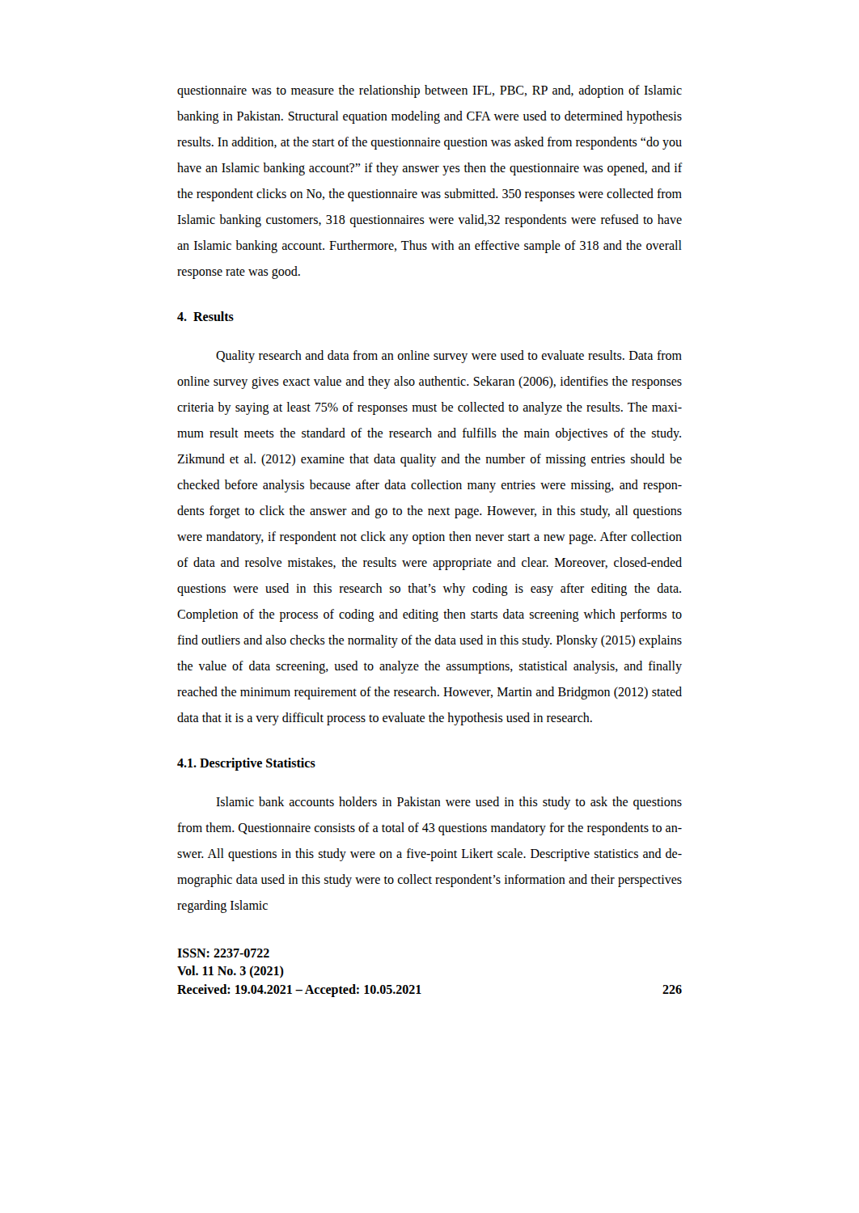questionnaire was to measure the relationship between IFL, PBC, RP and, adoption of Islamic banking in Pakistan. Structural equation modeling and CFA were used to determined hypothesis results. In addition, at the start of the questionnaire question was asked from respondents “do you have an Islamic banking account?” if they answer yes then the questionnaire was opened, and if the respondent clicks on No, the questionnaire was submitted. 350 responses were collected from Islamic banking customers, 318 questionnaires were valid,32 respondents were refused to have an Islamic banking account. Furthermore, Thus with an effective sample of 318 and the overall response rate was good.
4. Results
Quality research and data from an online survey were used to evaluate results. Data from online survey gives exact value and they also authentic. Sekaran (2006), identifies the responses criteria by saying at least 75% of responses must be collected to analyze the results. The maximum result meets the standard of the research and fulfills the main objectives of the study. Zikmund et al. (2012) examine that data quality and the number of missing entries should be checked before analysis because after data collection many entries were missing, and respondents forget to click the answer and go to the next page. However, in this study, all questions were mandatory, if respondent not click any option then never start a new page. After collection of data and resolve mistakes, the results were appropriate and clear. Moreover, closed-ended questions were used in this research so that’s why coding is easy after editing the data. Completion of the process of coding and editing then starts data screening which performs to find outliers and also checks the normality of the data used in this study. Plonsky (2015) explains the value of data screening, used to analyze the assumptions, statistical analysis, and finally reached the minimum requirement of the research. However, Martin and Bridgmon (2012) stated data that it is a very difficult process to evaluate the hypothesis used in research.
4.1. Descriptive Statistics
Islamic bank accounts holders in Pakistan were used in this study to ask the questions from them. Questionnaire consists of a total of 43 questions mandatory for the respondents to answer. All questions in this study were on a five-point Likert scale. Descriptive statistics and demographic data used in this study were to collect respondent’s information and their perspectives regarding Islamic
ISSN: 2237-0722
Vol. 11 No. 3 (2021)
Received: 19.04.2021 – Accepted: 10.05.2021
226